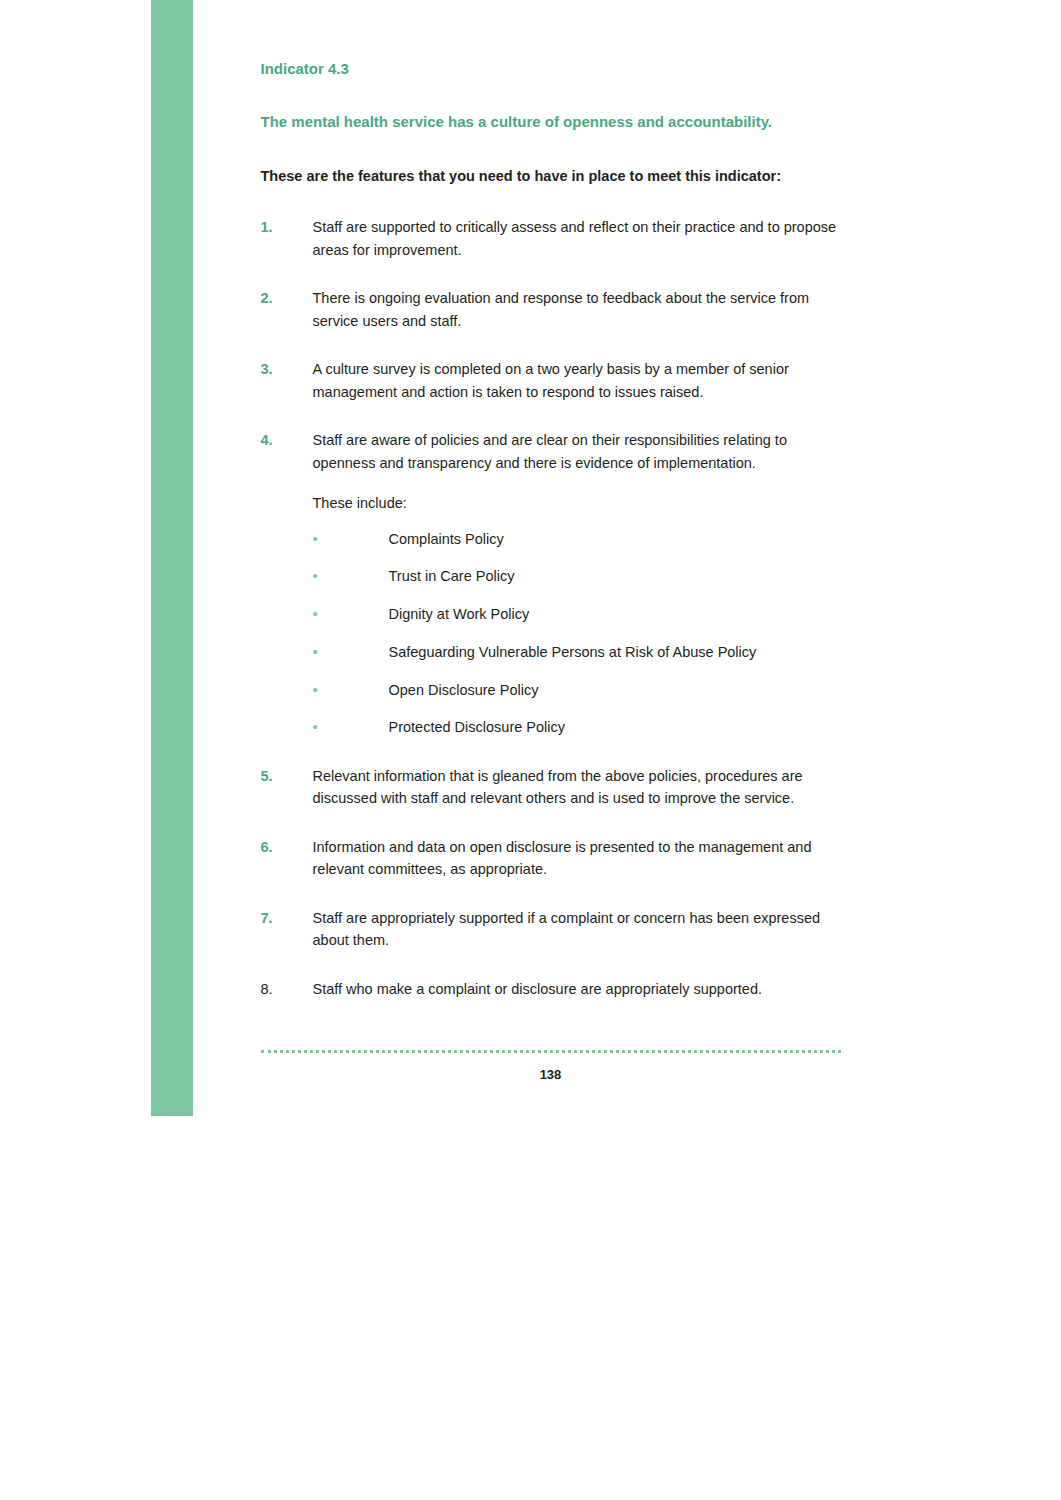Indicator 4.3
The mental health service has a culture of openness and accountability.
These are the features that you need to have in place to meet this indicator:
1. Staff are supported to critically assess and reflect on their practice and to propose areas for improvement.
2. There is ongoing evaluation and response to feedback about the service from service users and staff.
3. A culture survey is completed on a two yearly basis by a member of senior management and action is taken to respond to issues raised.
4. Staff are aware of policies and are clear on their responsibilities relating to openness and transparency and there is evidence of implementation.
These include:
Complaints Policy
Trust in Care Policy
Dignity at Work Policy
Safeguarding Vulnerable Persons at Risk of Abuse Policy
Open Disclosure Policy
Protected Disclosure Policy
5. Relevant information that is gleaned from the above policies, procedures are discussed with staff and relevant others and is used to improve the service.
6. Information and data on open disclosure is presented to the management and relevant committees, as appropriate.
7. Staff are appropriately supported if a complaint or concern has been expressed about them.
8. Staff who make a complaint or disclosure are appropriately supported.
138